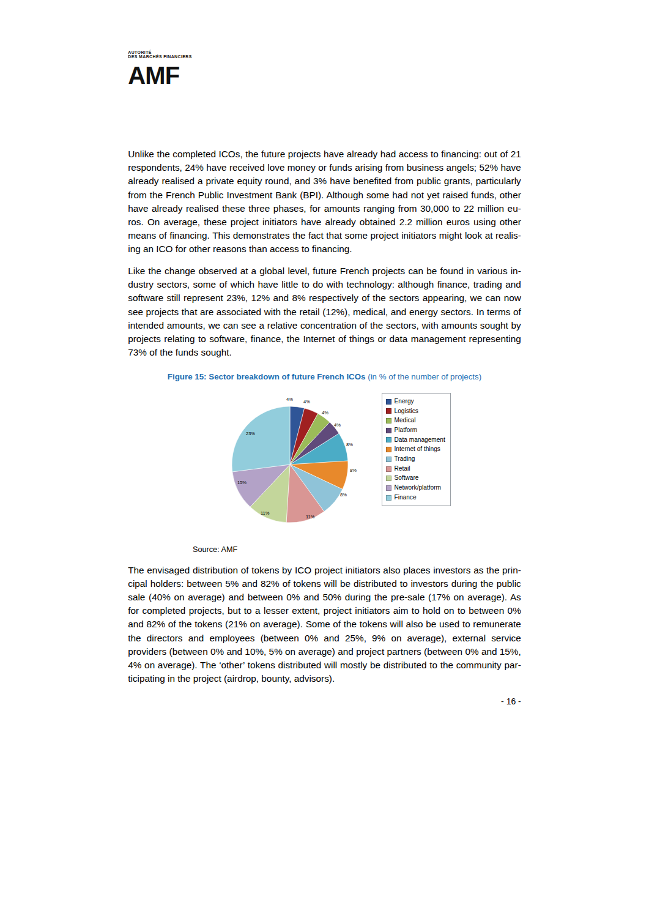AUTORITÉ DES MARCHÉS FINANCIERS
AMF
Unlike the completed ICOs, the future projects have already had access to financing: out of 21 respondents, 24% have received love money or funds arising from business angels; 52% have already realised a private equity round, and 3% have benefited from public grants, particularly from the French Public Investment Bank (BPI). Although some had not yet raised funds, other have already realised these three phases, for amounts ranging from 30,000 to 22 million euros. On average, these project initiators have already obtained 2.2 million euros using other means of financing. This demonstrates the fact that some project initiators might look at realising an ICO for other reasons than access to financing.
Like the change observed at a global level, future French projects can be found in various industry sectors, some of which have little to do with technology: although finance, trading and software still represent 23%, 12% and 8% respectively of the sectors appearing, we can now see projects that are associated with the retail (12%), medical, and energy sectors. In terms of intended amounts, we can see a relative concentration of the sectors, with amounts sought by projects relating to software, finance, the Internet of things or data management representing 73% of the funds sought.
Figure 15: Sector breakdown of future French ICOs (in % of the number of projects)
4% 4% 4% 4% 8% 8% 8% 11% 11% 15% 23%
Energy
Logistics
Medical
Platform
Data management
Internet of things
Trading
Retail
Software
Network/platform
Finance
Source: AMF
The envisaged distribution of tokens by ICO project initiators also places investors as the principal holders: between 5% and 82% of tokens will be distributed to investors during the public sale (40% on average) and between 0% and 50% during the pre-sale (17% on average). As for completed projects, but to a lesser extent, project initiators aim to hold on to between 0% and 82% of the tokens (21% on average). Some of the tokens will also be used to remunerate the directors and employees (between 0% and 25%, 9% on average), external service providers (between 0% and 10%, 5% on average) and project partners (between 0% and 15%, 4% on average). The ‘other’ tokens distributed will mostly be distributed to the community participating in the project (airdrop, bounty, advisors).
- 16 -